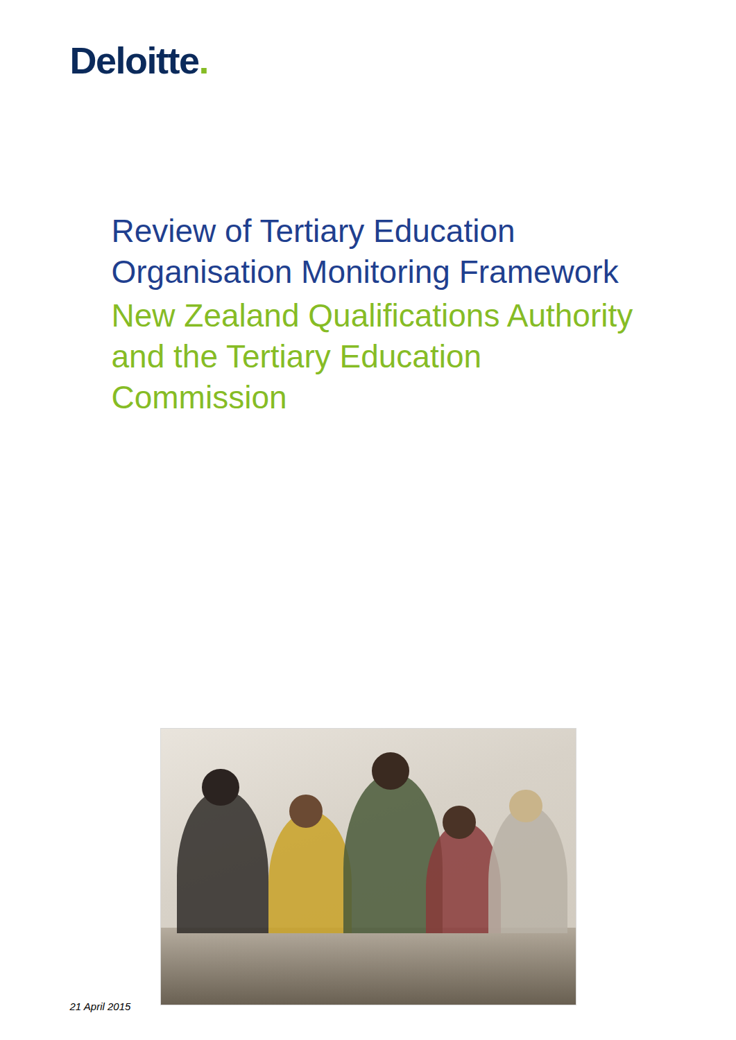Deloitte.
Review of Tertiary Education Organisation Monitoring Framework New Zealand Qualifications Authority and the Tertiary Education Commission
21 April 2015